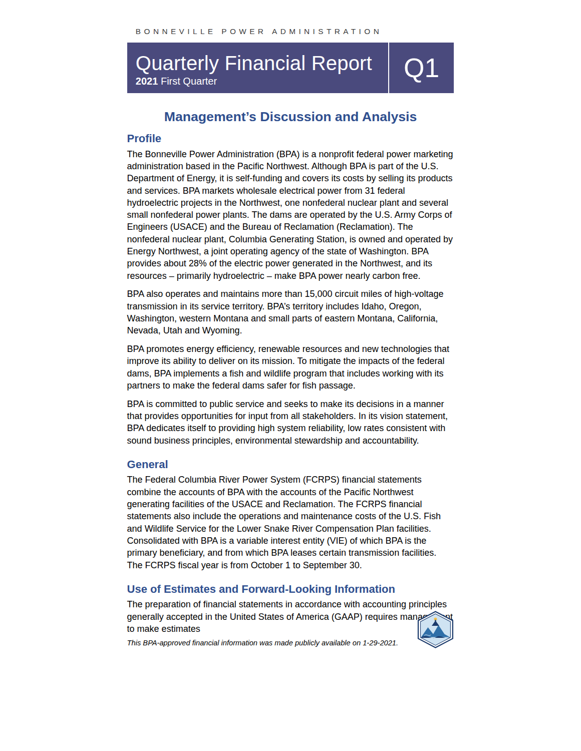BONNEVILLE POWER ADMINISTRATION
Quarterly Financial Report
2021 First Quarter
Q1
Management’s Discussion and Analysis
Profile
The Bonneville Power Administration (BPA) is a nonprofit federal power marketing administration based in the Pacific Northwest. Although BPA is part of the U.S. Department of Energy, it is self-funding and covers its costs by selling its products and services. BPA markets wholesale electrical power from 31 federal hydroelectric projects in the Northwest, one nonfederal nuclear plant and several small nonfederal power plants. The dams are operated by the U.S. Army Corps of Engineers (USACE) and the Bureau of Reclamation (Reclamation). The nonfederal nuclear plant, Columbia Generating Station, is owned and operated by Energy Northwest, a joint operating agency of the state of Washington. BPA provides about 28% of the electric power generated in the Northwest, and its resources – primarily hydroelectric – make BPA power nearly carbon free.
BPA also operates and maintains more than 15,000 circuit miles of high-voltage transmission in its service territory. BPA’s territory includes Idaho, Oregon, Washington, western Montana and small parts of eastern Montana, California, Nevada, Utah and Wyoming.
BPA promotes energy efficiency, renewable resources and new technologies that improve its ability to deliver on its mission. To mitigate the impacts of the federal dams, BPA implements a fish and wildlife program that includes working with its partners to make the federal dams safer for fish passage.
BPA is committed to public service and seeks to make its decisions in a manner that provides opportunities for input from all stakeholders. In its vision statement, BPA dedicates itself to providing high system reliability, low rates consistent with sound business principles, environmental stewardship and accountability.
General
The Federal Columbia River Power System (FCRPS) financial statements combine the accounts of BPA with the accounts of the Pacific Northwest generating facilities of the USACE and Reclamation. The FCRPS financial statements also include the operations and maintenance costs of the U.S. Fish and Wildlife Service for the Lower Snake River Compensation Plan facilities. Consolidated with BPA is a variable interest entity (VIE) of which BPA is the primary beneficiary, and from which BPA leases certain transmission facilities. The FCRPS fiscal year is from October 1 to September 30.
Use of Estimates and Forward-Looking Information
The preparation of financial statements in accordance with accounting principles generally accepted in the United States of America (GAAP) requires management to make estimates
This BPA-approved financial information was made publicly available on 1-29-2021.